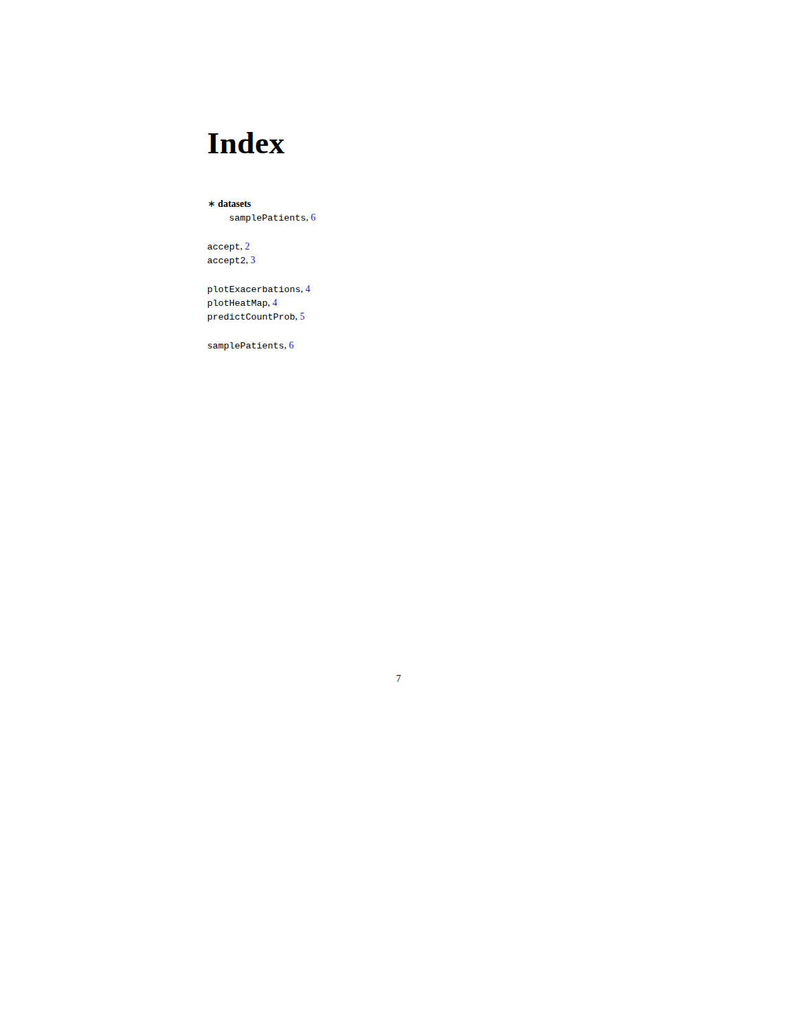Index
∗ datasets
samplePatients, 6
accept, 2
accept2, 3
plotExacerbations, 4
plotHeatMap, 4
predictCountProb, 5
samplePatients, 6
7